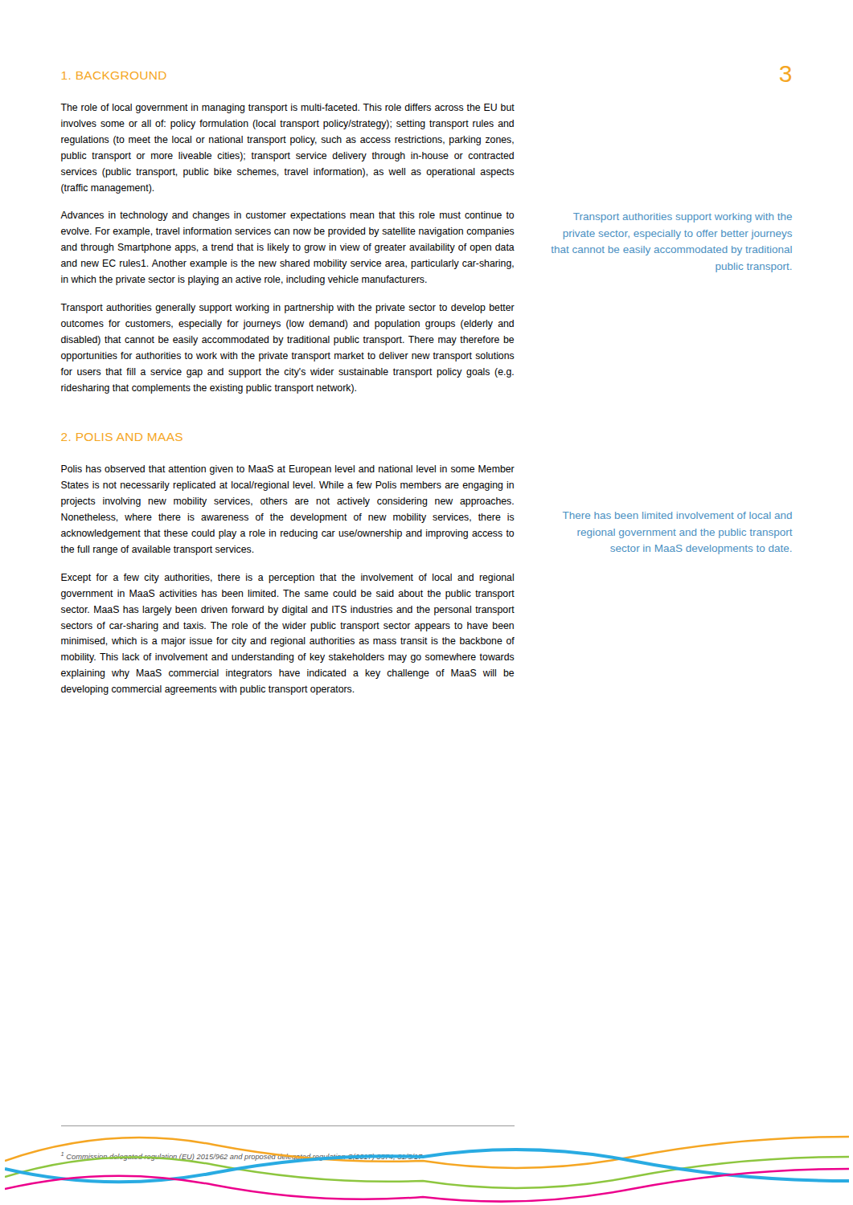3
1. BACKGROUND
The role of local government in managing transport is multi-faceted. This role differs across the EU but involves some or all of: policy formulation (local transport policy/strategy); setting transport rules and regulations (to meet the local or national transport policy, such as access restrictions, parking zones, public transport or more liveable cities); transport service delivery through in-house or contracted services (public transport, public bike schemes, travel information), as well as operational aspects (traffic management).
Advances in technology and changes in customer expectations mean that this role must continue to evolve. For example, travel information services can now be provided by satellite navigation companies and through Smartphone apps, a trend that is likely to grow in view of greater availability of open data and new EC rules1. Another example is the new shared mobility service area, particularly car-sharing, in which the private sector is playing an active role, including vehicle manufacturers.
Transport authorities generally support working in partnership with the private sector to develop better outcomes for customers, especially for journeys (low demand) and population groups (elderly and disabled) that cannot be easily accommodated by traditional public transport. There may therefore be opportunities for authorities to work with the private transport market to deliver new transport solutions for users that fill a service gap and support the city's wider sustainable transport policy goals (e.g. ridesharing that complements the existing public transport network).
2. POLIS AND MAAS
Polis has observed that attention given to MaaS at European level and national level in some Member States is not necessarily replicated at local/regional level. While a few Polis members are engaging in projects involving new mobility services, others are not actively considering new approaches. Nonetheless, where there is awareness of the development of new mobility services, there is acknowledgement that these could play a role in reducing car use/ownership and improving access to the full range of available transport services.
Except for a few city authorities, there is a perception that the involvement of local and regional government in MaaS activities has been limited. The same could be said about the public transport sector. MaaS has largely been driven forward by digital and ITS industries and the personal transport sectors of car-sharing and taxis. The role of the wider public transport sector appears to have been minimised, which is a major issue for city and regional authorities as mass transit is the backbone of mobility. This lack of involvement and understanding of key stakeholders may go somewhere towards explaining why MaaS commercial integrators have indicated a key challenge of MaaS will be developing commercial agreements with public transport operators.
Transport authorities support working with the private sector, especially to offer better journeys that cannot be easily accommodated by traditional public transport.
There has been limited involvement of local and regional government and the public transport sector in MaaS developments to date.
1 Commission delegated regulation (EU) 2015/962 and proposed delegated regulation C(2017) 3574, 31/5/17